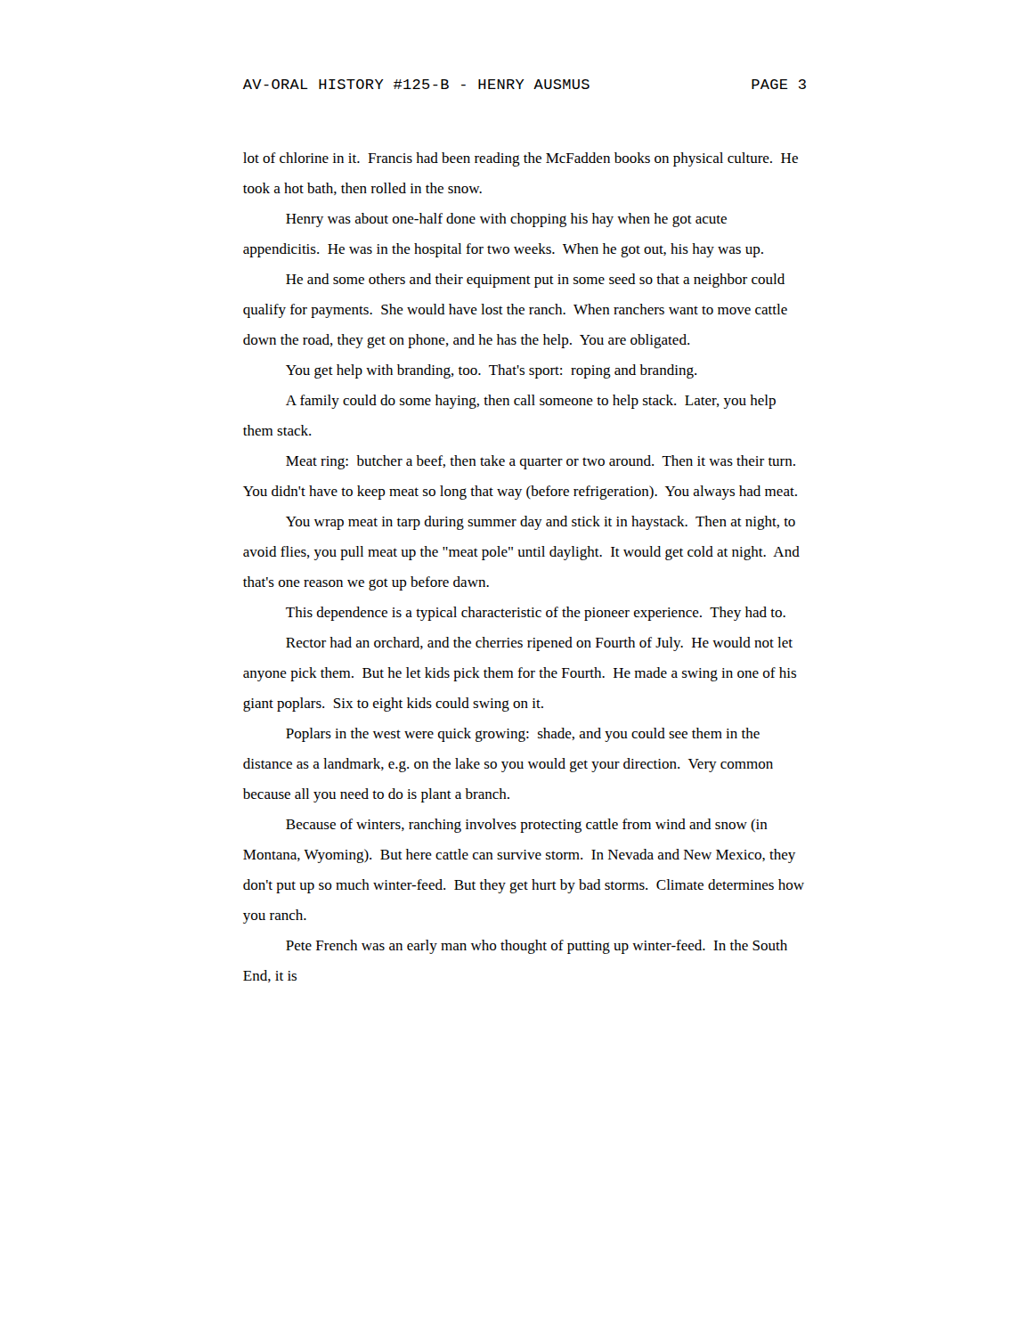AV-ORAL HISTORY #125-B - HENRY AUSMUS PAGE 3
lot of chlorine in it. Francis had been reading the McFadden books on physical culture. He took a hot bath, then rolled in the snow.
Henry was about one-half done with chopping his hay when he got acute appendicitis. He was in the hospital for two weeks. When he got out, his hay was up.
He and some others and their equipment put in some seed so that a neighbor could qualify for payments. She would have lost the ranch. When ranchers want to move cattle down the road, they get on phone, and he has the help. You are obligated.
You get help with branding, too. That's sport: roping and branding.
A family could do some haying, then call someone to help stack. Later, you help them stack.
Meat ring: butcher a beef, then take a quarter or two around. Then it was their turn. You didn't have to keep meat so long that way (before refrigeration). You always had meat.
You wrap meat in tarp during summer day and stick it in haystack. Then at night, to avoid flies, you pull meat up the "meat pole" until daylight. It would get cold at night. And that's one reason we got up before dawn.
This dependence is a typical characteristic of the pioneer experience. They had to.
Rector had an orchard, and the cherries ripened on Fourth of July. He would not let anyone pick them. But he let kids pick them for the Fourth. He made a swing in one of his giant poplars. Six to eight kids could swing on it.
Poplars in the west were quick growing: shade, and you could see them in the distance as a landmark, e.g. on the lake so you would get your direction. Very common because all you need to do is plant a branch.
Because of winters, ranching involves protecting cattle from wind and snow (in Montana, Wyoming). But here cattle can survive storm. In Nevada and New Mexico, they don't put up so much winter-feed. But they get hurt by bad storms. Climate determines how you ranch.
Pete French was an early man who thought of putting up winter-feed. In the South End, it is